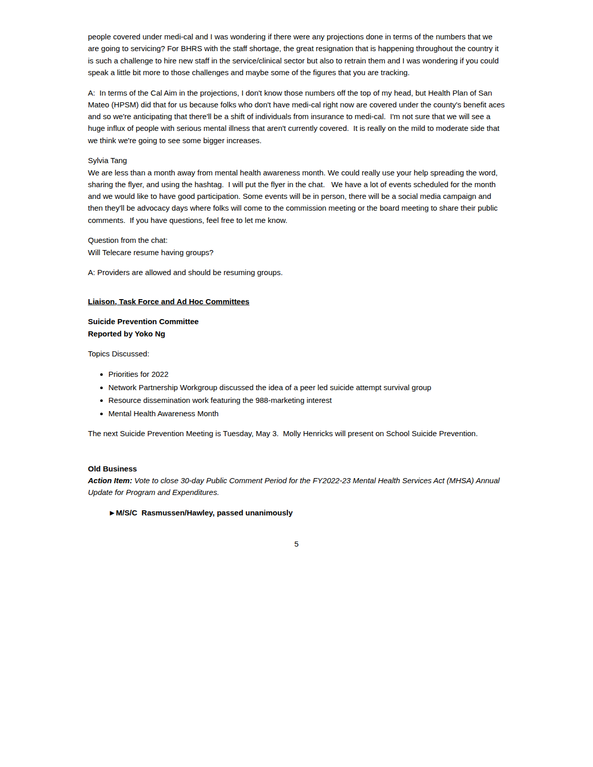people covered under medi-cal and I was wondering if there were any projections done in terms of the numbers that we are going to servicing? For BHRS with the staff shortage, the great resignation that is happening throughout the country it is such a challenge to hire new staff in the service/clinical sector but also to retrain them and I was wondering if you could speak a little bit more to those challenges and maybe some of the figures that you are tracking.
A: In terms of the Cal Aim in the projections, I don't know those numbers off the top of my head, but Health Plan of San Mateo (HPSM) did that for us because folks who don't have medi-cal right now are covered under the county's benefit aces and so we're anticipating that there'll be a shift of individuals from insurance to medi-cal. I'm not sure that we will see a huge influx of people with serious mental illness that aren't currently covered. It is really on the mild to moderate side that we think we're going to see some bigger increases.
Sylvia Tang
We are less than a month away from mental health awareness month. We could really use your help spreading the word, sharing the flyer, and using the hashtag. I will put the flyer in the chat. We have a lot of events scheduled for the month and we would like to have good participation. Some events will be in person, there will be a social media campaign and then they'll be advocacy days where folks will come to the commission meeting or the board meeting to share their public comments. If you have questions, feel free to let me know.
Question from the chat:
Will Telecare resume having groups?
A: Providers are allowed and should be resuming groups.
Liaison, Task Force and Ad Hoc Committees
Suicide Prevention Committee
Reported by Yoko Ng
Topics Discussed:
Priorities for 2022
Network Partnership Workgroup discussed the idea of a peer led suicide attempt survival group
Resource dissemination work featuring the 988-marketing interest
Mental Health Awareness Month
The next Suicide Prevention Meeting is Tuesday, May 3. Molly Henricks will present on School Suicide Prevention.
Old Business
Action Item: Vote to close 30-day Public Comment Period for the FY2022-23 Mental Health Services Act (MHSA) Annual Update for Program and Expenditures.
►M/S/C Rasmussen/Hawley, passed unanimously
5